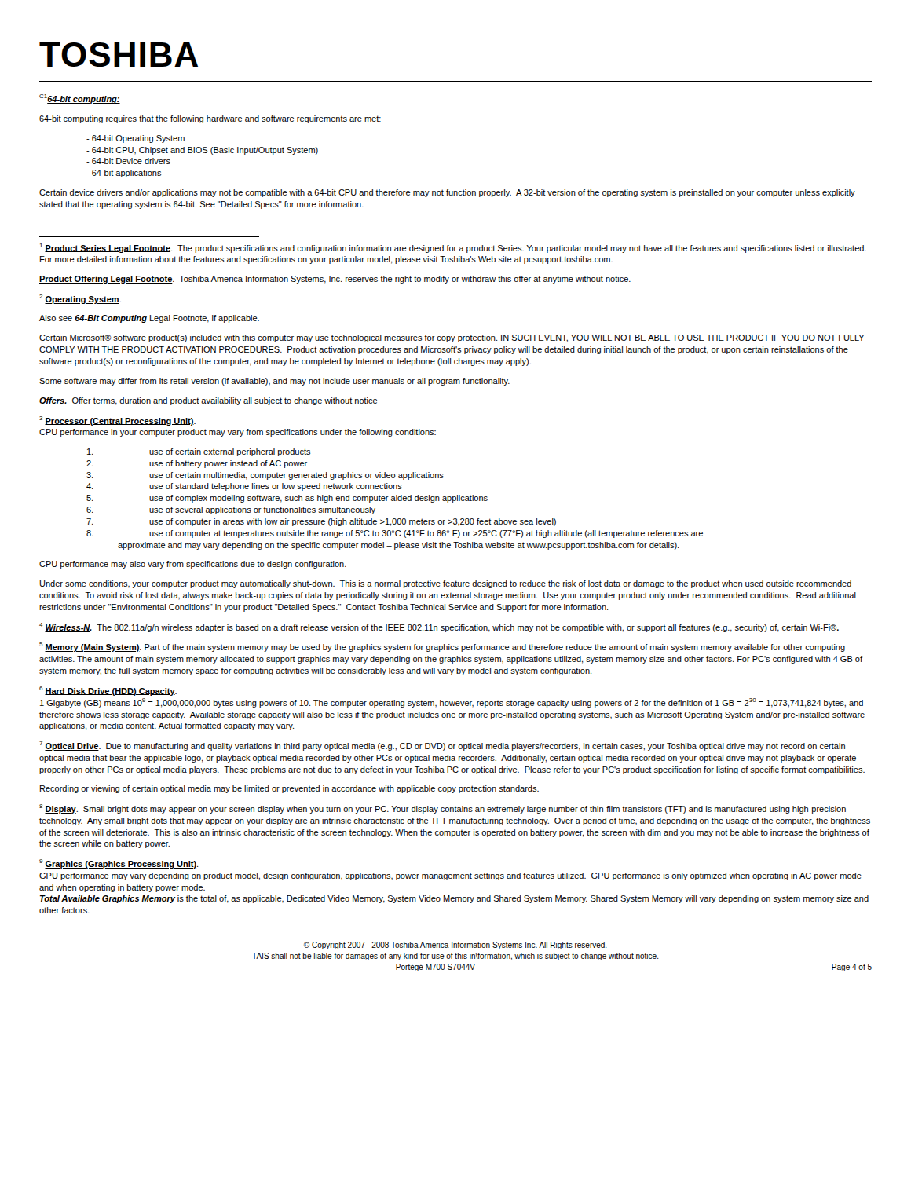TOSHIBA
C164-bit computing:
64-bit computing requires that the following hardware and software requirements are met:
- 64-bit Operating System
- 64-bit CPU, Chipset and BIOS (Basic Input/Output System)
- 64-bit Device drivers
- 64-bit applications
Certain device drivers and/or applications may not be compatible with a 64-bit CPU and therefore may not function properly. A 32-bit version of the operating system is preinstalled on your computer unless explicitly stated that the operating system is 64-bit. See "Detailed Specs" for more information.
1 Product Series Legal Footnote. The product specifications and configuration information are designed for a product Series. Your particular model may not have all the features and specifications listed or illustrated. For more detailed information about the features and specifications on your particular model, please visit Toshiba's Web site at pcsupport.toshiba.com.
Product Offering Legal Footnote. Toshiba America Information Systems, Inc. reserves the right to modify or withdraw this offer at anytime without notice.
2 Operating System.
Also see 64-Bit Computing Legal Footnote, if applicable.
Certain Microsoft® software product(s) included with this computer may use technological measures for copy protection. IN SUCH EVENT, YOU WILL NOT BE ABLE TO USE THE PRODUCT IF YOU DO NOT FULLY COMPLY WITH THE PRODUCT ACTIVATION PROCEDURES. Product activation procedures and Microsoft's privacy policy will be detailed during initial launch of the product, or upon certain reinstallations of the software product(s) or reconfigurations of the computer, and may be completed by Internet or telephone (toll charges may apply).
Some software may differ from its retail version (if available), and may not include user manuals or all program functionality.
Offers. Offer terms, duration and product availability all subject to change without notice
3 Processor (Central Processing Unit).
CPU performance in your computer product may vary from specifications under the following conditions:
| 1. | use of certain external peripheral products |
| 2. | use of battery power instead of AC power |
| 3. | use of certain multimedia, computer generated graphics or video applications |
| 4. | use of standard telephone lines or low speed network connections |
| 5. | use of complex modeling software, such as high end computer aided design applications |
| 6. | use of several applications or functionalities simultaneously |
| 7. | use of computer in areas with low air pressure (high altitude >1,000 meters or >3,280 feet above sea level) |
| 8. | use of computer at temperatures outside the range of 5°C to 30°C (41°F to 86° F) or >25°C (77°F) at high altitude (all temperature references are |
approximate and may vary depending on the specific computer model – please visit the Toshiba website at www.pcsupport.toshiba.com for details).
CPU performance may also vary from specifications due to design configuration.
Under some conditions, your computer product may automatically shut-down. This is a normal protective feature designed to reduce the risk of lost data or damage to the product when used outside recommended conditions. To avoid risk of lost data, always make back-up copies of data by periodically storing it on an external storage medium. Use your computer product only under recommended conditions. Read additional restrictions under "Environmental Conditions" in your product "Detailed Specs." Contact Toshiba Technical Service and Support for more information.
4 Wireless-N. The 802.11a/g/n wireless adapter is based on a draft release version of the IEEE 802.11n specification, which may not be compatible with, or support all features (e.g., security) of, certain Wi-Fi®.
5 Memory (Main System). Part of the main system memory may be used by the graphics system for graphics performance and therefore reduce the amount of main system memory available for other computing activities. The amount of main system memory allocated to support graphics may vary depending on the graphics system, applications utilized, system memory size and other factors. For PC's configured with 4 GB of system memory, the full system memory space for computing activities will be considerably less and will vary by model and system configuration.
6 Hard Disk Drive (HDD) Capacity.
1 Gigabyte (GB) means 109 = 1,000,000,000 bytes using powers of 10. The computer operating system, however, reports storage capacity using powers of 2 for the definition of 1 GB = 230 = 1,073,741,824 bytes, and therefore shows less storage capacity. Available storage capacity will also be less if the product includes one or more pre-installed operating systems, such as Microsoft Operating System and/or pre-installed software applications, or media content. Actual formatted capacity may vary.
7 Optical Drive. Due to manufacturing and quality variations in third party optical media (e.g., CD or DVD) or optical media players/recorders, in certain cases, your Toshiba optical drive may not record on certain optical media that bear the applicable logo, or playback optical media recorded by other PCs or optical media recorders. Additionally, certain optical media recorded on your optical drive may not playback or operate properly on other PCs or optical media players. These problems are not due to any defect in your Toshiba PC or optical drive. Please refer to your PC's product specification for listing of specific format compatibilities.
Recording or viewing of certain optical media may be limited or prevented in accordance with applicable copy protection standards.
8 Display. Small bright dots may appear on your screen display when you turn on your PC. Your display contains an extremely large number of thin-film transistors (TFT) and is manufactured using high-precision technology. Any small bright dots that may appear on your display are an intrinsic characteristic of the TFT manufacturing technology. Over a period of time, and depending on the usage of the computer, the brightness of the screen will deteriorate. This is also an intrinsic characteristic of the screen technology. When the computer is operated on battery power, the screen with dim and you may not be able to increase the brightness of the screen while on battery power.
9 Graphics (Graphics Processing Unit).
GPU performance may vary depending on product model, design configuration, applications, power management settings and features utilized. GPU performance is only optimized when operating in AC power mode and when operating in battery power mode.
Total Available Graphics Memory is the total of, as applicable, Dedicated Video Memory, System Video Memory and Shared System Memory. Shared System Memory will vary depending on system memory size and other factors.
© Copyright 2007– 2008 Toshiba America Information Systems Inc. All Rights reserved.
TAIS shall not be liable for damages of any kind for use of this in\formation, which is subject to change without notice.
Portégé M700 S7044VPage 4 of 5